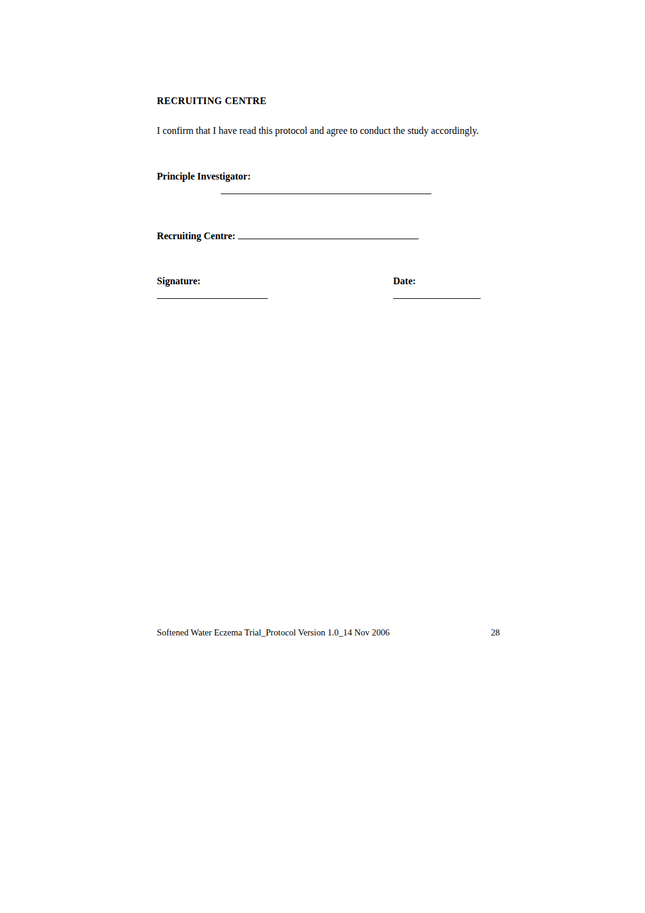RECRUITING CENTRE
I confirm that I have read this protocol and agree to conduct the study accordingly.
Principle Investigator:
Recruiting Centre:
Signature: Date:
Softened Water Eczema Trial_Protocol Version 1.0_14 Nov 2006 28